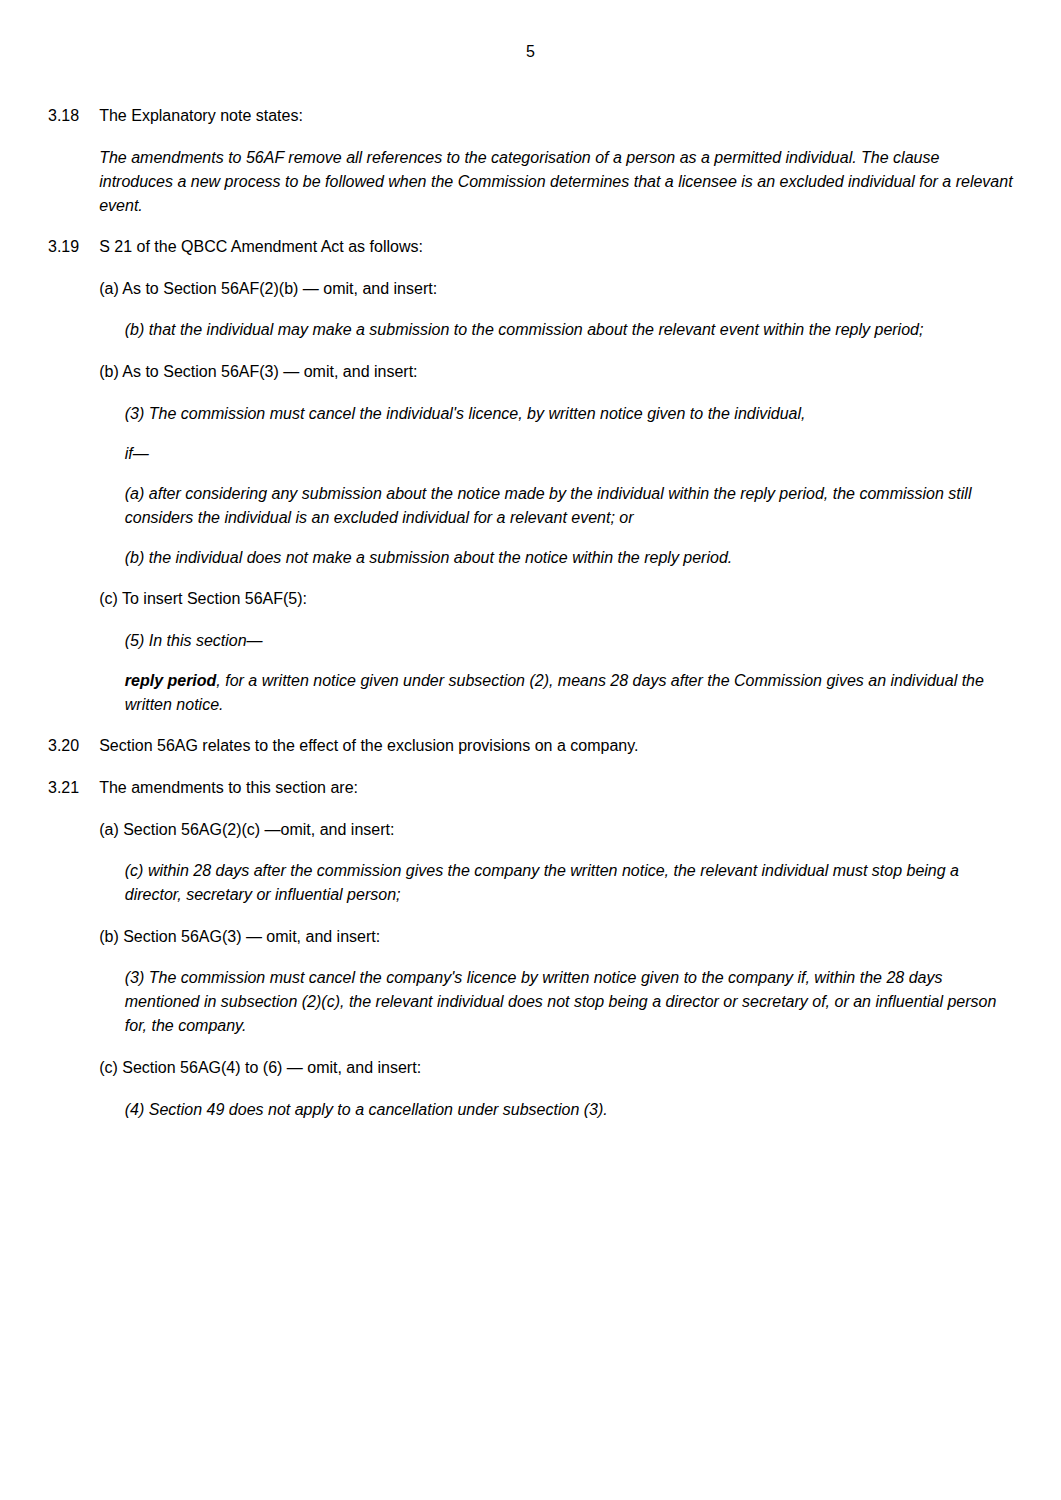5
3.18
The Explanatory note states:
The amendments to 56AF remove all references to the categorisation of a person as a permitted individual. The clause introduces a new process to be followed when the Commission determines that a licensee is an excluded individual for a relevant event.
3.19
S 21 of the QBCC Amendment Act as follows:
(a) As to Section 56AF(2)(b) — omit, and insert:
(b) that the individual may make a submission to the commission about the relevant event within the reply period;
(b) As to Section 56AF(3) — omit, and insert:
(3) The commission must cancel the individual's licence, by written notice given to the individual,
if—
(a) after considering any submission about the notice made by the individual within the reply period, the commission still considers the individual is an excluded individual for a relevant event; or
(b) the individual does not make a submission about the notice within the reply period.
(c) To insert Section 56AF(5):
(5) In this section—
reply period, for a written notice given under subsection (2), means 28 days after the Commission gives an individual the written notice.
3.20
Section 56AG relates to the effect of the exclusion provisions on a company.
3.21
The amendments to this section are:
(a) Section 56AG(2)(c) —omit, and insert:
(c) within 28 days after the commission gives the company the written notice, the relevant individual must stop being a director, secretary or influential person;
(b) Section 56AG(3) — omit, and insert:
(3) The commission must cancel the company's licence by written notice given to the company if, within the 28 days mentioned in subsection (2)(c), the relevant individual does not stop being a director or secretary of, or an influential person for, the company.
(c) Section 56AG(4) to (6) — omit, and insert:
(4) Section 49 does not apply to a cancellation under subsection (3).